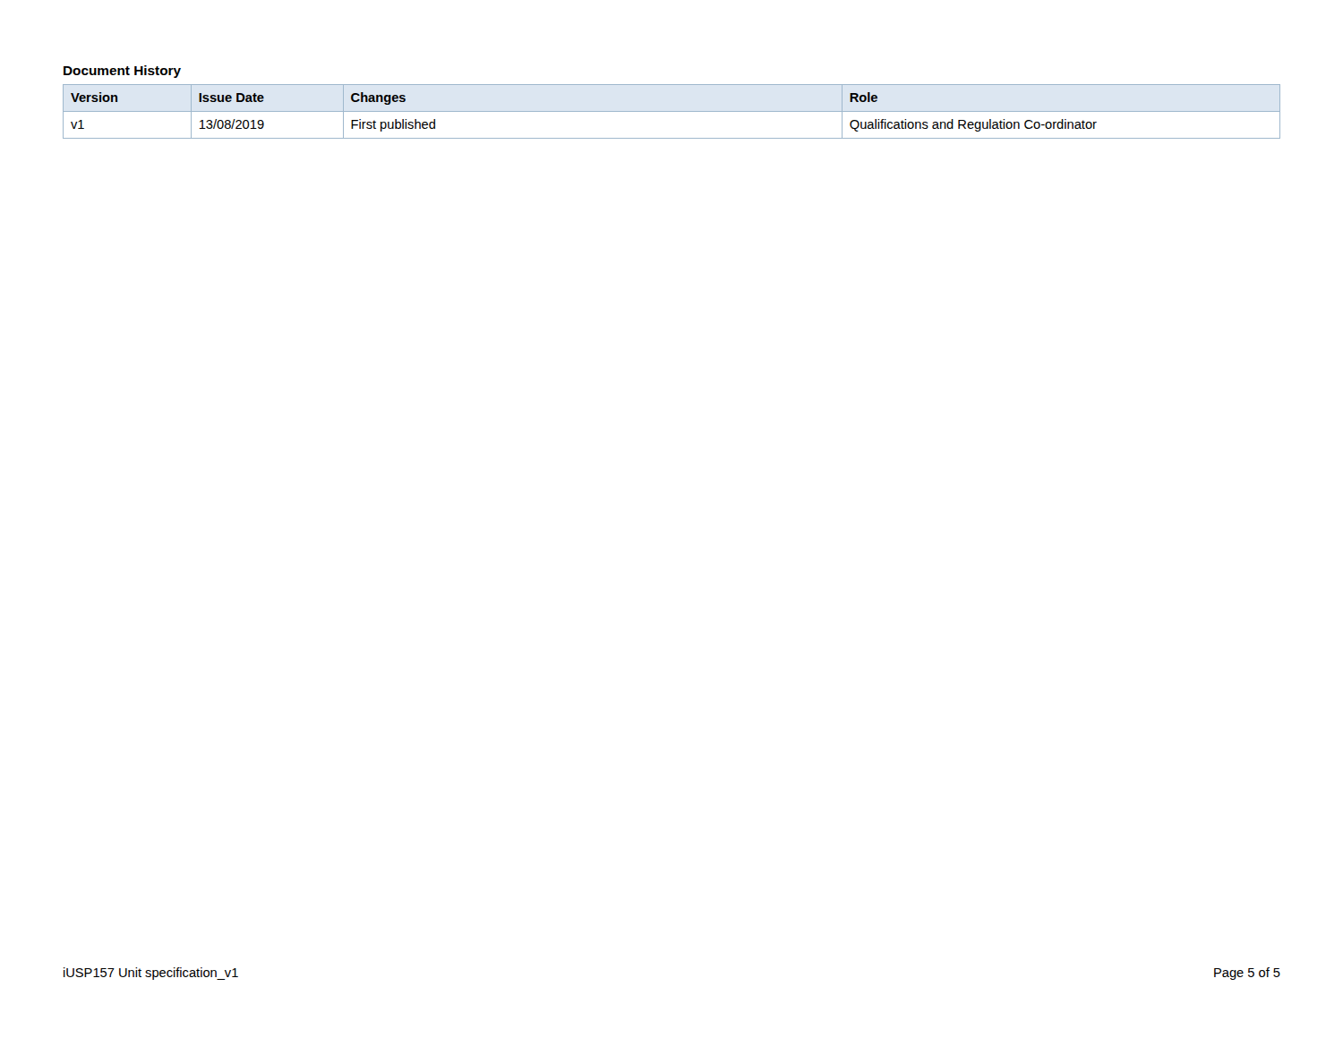Document History
| Version | Issue Date | Changes | Role |
| --- | --- | --- | --- |
| v1 | 13/08/2019 | First published | Qualifications and Regulation Co-ordinator |
iUSP157 Unit specification_v1
Page 5 of 5